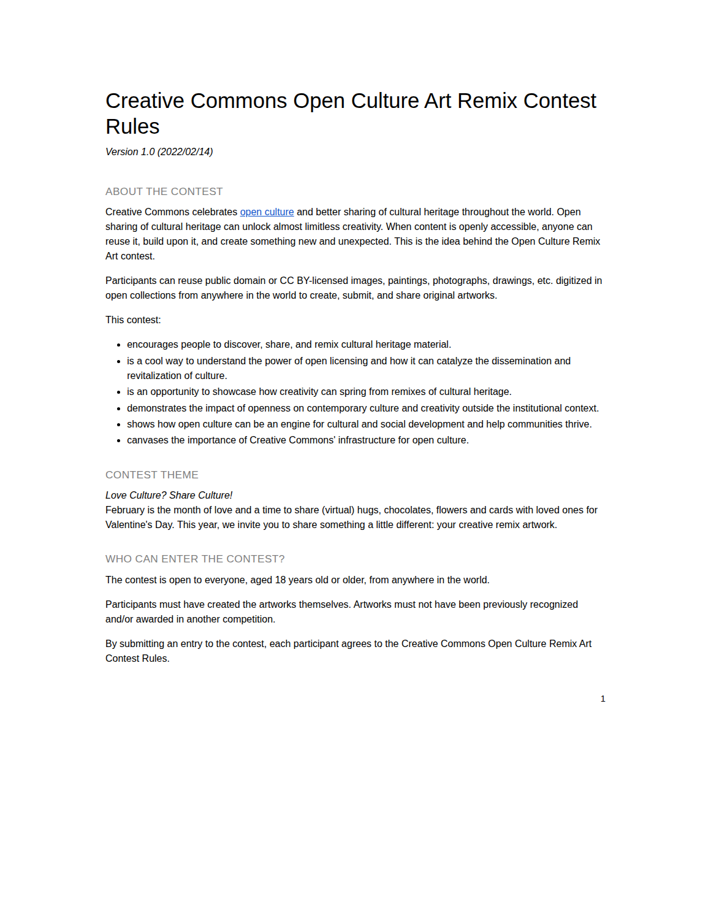Creative Commons Open Culture Art Remix Contest Rules
Version 1.0 (2022/02/14)
ABOUT THE CONTEST
Creative Commons celebrates open culture and better sharing of cultural heritage throughout the world. Open sharing of cultural heritage can unlock almost limitless creativity. When content is openly accessible, anyone can reuse it, build upon it, and create something new and unexpected. This is the idea behind the Open Culture Remix Art contest.
Participants can reuse public domain or CC BY-licensed images, paintings, photographs, drawings, etc. digitized in open collections from anywhere in the world to create, submit, and share original artworks.
This contest:
encourages people to discover, share, and remix cultural heritage material.
is a cool way to understand the power of open licensing and how it can catalyze the dissemination and revitalization of culture.
is an opportunity to showcase how creativity can spring from remixes of cultural heritage.
demonstrates the impact of openness on contemporary culture and creativity outside the institutional context.
shows how open culture can be an engine for cultural and social development and help communities thrive.
canvases the importance of Creative Commons' infrastructure for open culture.
CONTEST THEME
Love Culture? Share Culture!
February is the month of love and a time to share (virtual) hugs, chocolates, flowers and cards with loved ones for Valentine's Day. This year, we invite you to share something a little different: your creative remix artwork.
WHO CAN ENTER THE CONTEST?
The contest is open to everyone, aged 18 years old or older, from anywhere in the world.
Participants must have created the artworks themselves. Artworks must not have been previously recognized and/or awarded in another competition.
By submitting an entry to the contest, each participant agrees to the Creative Commons Open Culture Remix Art Contest Rules.
1